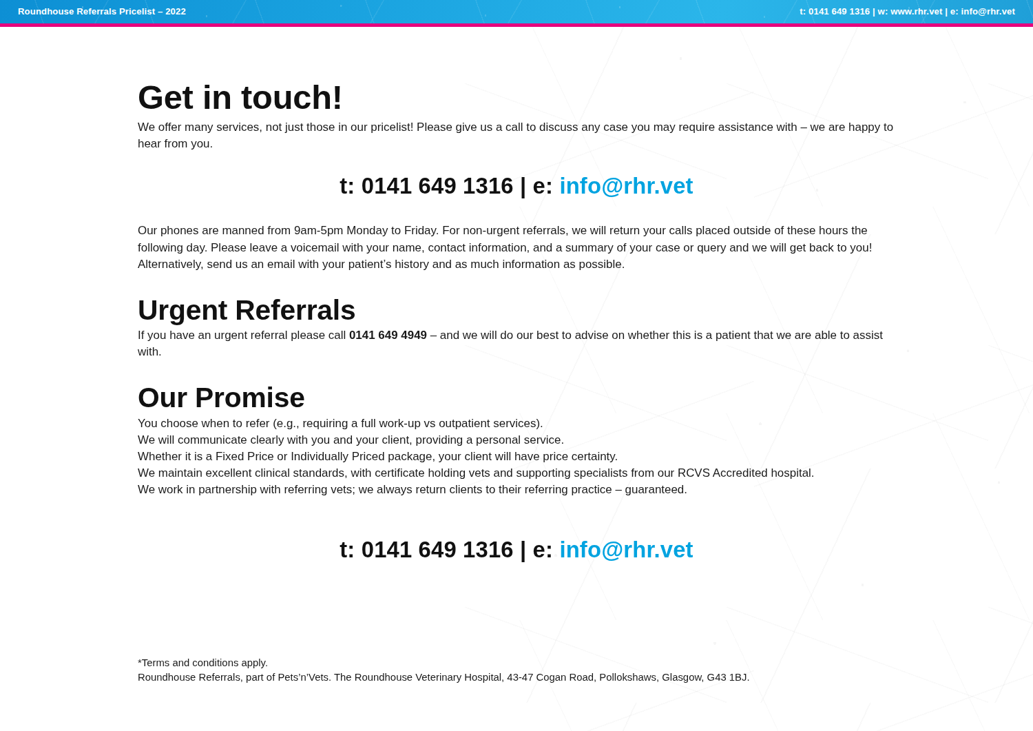Roundhouse Referrals Pricelist – 2022
t: 0141 649 1316 | w: www.rhr.vet | e: info@rhr.vet
Get in touch!
We offer many services, not just those in our pricelist! Please give us a call to discuss any case you may require assistance with – we are happy to hear from you.
t: 0141 649 1316 | e: info@rhr.vet
Our phones are manned from 9am-5pm Monday to Friday. For non-urgent referrals, we will return your calls placed outside of these hours the following day. Please leave a voicemail with your name, contact information, and a summary of your case or query and we will get back to you! Alternatively, send us an email with your patient’s history and as much information as possible.
Urgent Referrals
If you have an urgent referral please call 0141 649 4949 – and we will do our best to advise on whether this is a patient that we are able to assist with.
Our Promise
You choose when to refer (e.g., requiring a full work-up vs outpatient services).
We will communicate clearly with you and your client, providing a personal service.
Whether it is a Fixed Price or Individually Priced package, your client will have price certainty.
We maintain excellent clinical standards, with certificate holding vets and supporting specialists from our RCVS Accredited hospital.
We work in partnership with referring vets; we always return clients to their referring practice – guaranteed.
t: 0141 649 1316 | e: info@rhr.vet
*Terms and conditions apply.
Roundhouse Referrals, part of Pets’n’Vets. The Roundhouse Veterinary Hospital, 43-47 Cogan Road, Pollokshaws, Glasgow, G43 1BJ.